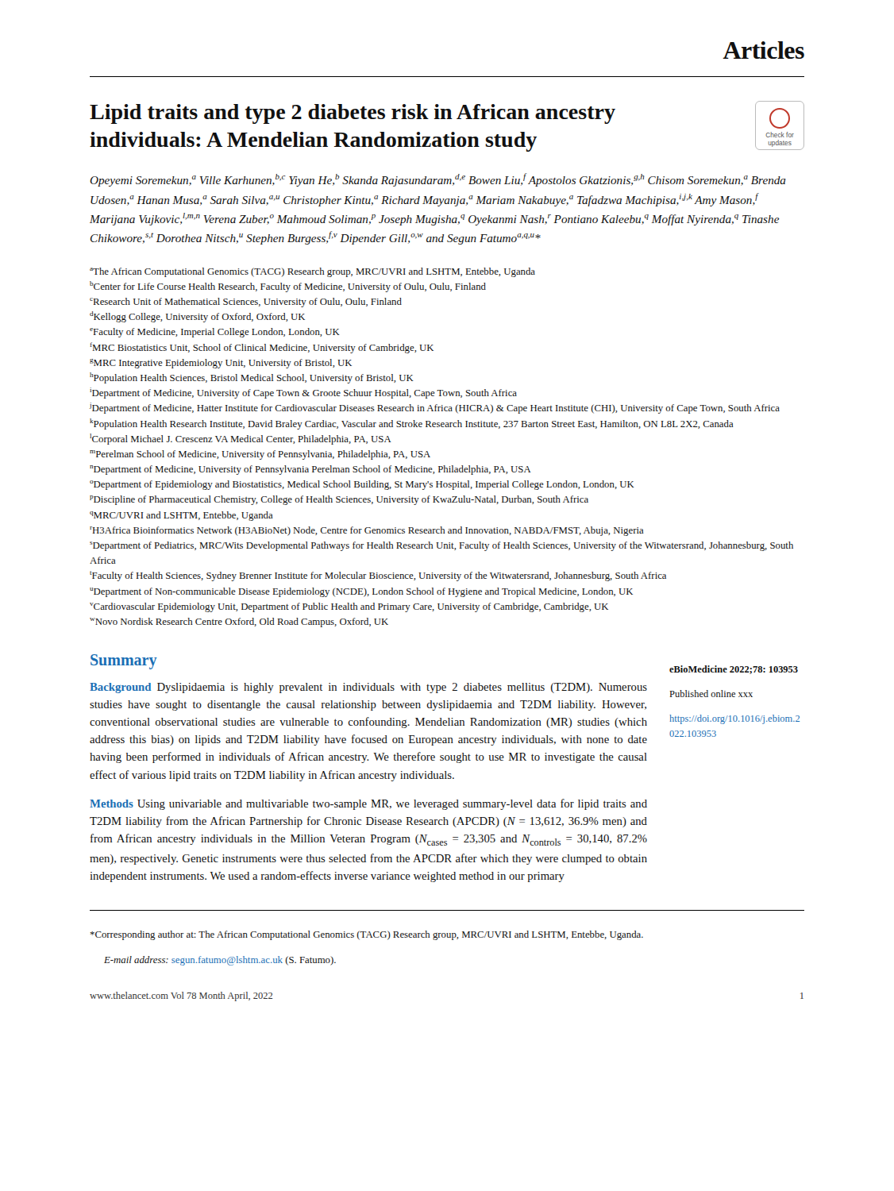Articles
Check for
updates
Lipid traits and type 2 diabetes risk in African ancestry individuals: A Mendelian Randomization study
Opeyemi Soremekun,a Ville Karhunen,b,c Yiyan He,b Skanda Rajasundaram,d,e Bowen Liu,f Apostolos Gkatzionis,g,h Chisom Soremekun,a Brenda Udosen,a Hanan Musa,a Sarah Silva,a,u Christopher Kintu,a Richard Mayanja,a Mariam Nakabuye,a Tafadzwa Machipisa,i,j,k Amy Mason,f Marijana Vujkovic,l,m,n Verena Zuber,o Mahmoud Soliman,p Joseph Mugisha,q Oyekanmi Nash,r Pontiano Kaleebu,q Moffat Nyirenda,q Tinashe Chikowore,s,t Dorothea Nitsch,u Stephen Burgess,f,v Dipender Gill,o,w and Segun Fatumoa,q,u*
aThe African Computational Genomics (TACG) Research group, MRC/UVRI and LSHTM, Entebbe, Uganda
bCenter for Life Course Health Research, Faculty of Medicine, University of Oulu, Oulu, Finland
cResearch Unit of Mathematical Sciences, University of Oulu, Oulu, Finland
dKellogg College, University of Oxford, Oxford, UK
eFaculty of Medicine, Imperial College London, London, UK
fMRC Biostatistics Unit, School of Clinical Medicine, University of Cambridge, UK
gMRC Integrative Epidemiology Unit, University of Bristol, UK
hPopulation Health Sciences, Bristol Medical School, University of Bristol, UK
iDepartment of Medicine, University of Cape Town & Groote Schuur Hospital, Cape Town, South Africa
jDepartment of Medicine, Hatter Institute for Cardiovascular Diseases Research in Africa (HICRA) & Cape Heart Institute (CHI), University of Cape Town, South Africa
kPopulation Health Research Institute, David Braley Cardiac, Vascular and Stroke Research Institute, 237 Barton Street East, Hamilton, ON L8L 2X2, Canada
lCorporal Michael J. Crescenz VA Medical Center, Philadelphia, PA, USA
mPerelman School of Medicine, University of Pennsylvania, Philadelphia, PA, USA
nDepartment of Medicine, University of Pennsylvania Perelman School of Medicine, Philadelphia, PA, USA
oDepartment of Epidemiology and Biostatistics, Medical School Building, St Mary's Hospital, Imperial College London, London, UK
pDiscipline of Pharmaceutical Chemistry, College of Health Sciences, University of KwaZulu-Natal, Durban, South Africa
qMRC/UVRI and LSHTM, Entebbe, Uganda
rH3Africa Bioinformatics Network (H3ABioNet) Node, Centre for Genomics Research and Innovation, NABDA/FMST, Abuja, Nigeria
sDepartment of Pediatrics, MRC/Wits Developmental Pathways for Health Research Unit, Faculty of Health Sciences, University of the Witwatersrand, Johannesburg, South Africa
tFaculty of Health Sciences, Sydney Brenner Institute for Molecular Bioscience, University of the Witwatersrand, Johannesburg, South Africa
uDepartment of Non-communicable Disease Epidemiology (NCDE), London School of Hygiene and Tropical Medicine, London, UK
vCardiovascular Epidemiology Unit, Department of Public Health and Primary Care, University of Cambridge, Cambridge, UK
wNovo Nordisk Research Centre Oxford, Old Road Campus, Oxford, UK
Summary
Background Dyslipidaemia is highly prevalent in individuals with type 2 diabetes mellitus (T2DM). Numerous studies have sought to disentangle the causal relationship between dyslipidaemia and T2DM liability. However, conventional observational studies are vulnerable to confounding. Mendelian Randomization (MR) studies (which address this bias) on lipids and T2DM liability have focused on European ancestry individuals, with none to date having been performed in individuals of African ancestry. We therefore sought to use MR to investigate the causal effect of various lipid traits on T2DM liability in African ancestry individuals.
Methods Using univariable and multivariable two-sample MR, we leveraged summary-level data for lipid traits and T2DM liability from the African Partnership for Chronic Disease Research (APCDR) (N = 13,612, 36.9% men) and from African ancestry individuals in the Million Veteran Program (Ncases = 23,305 and Ncontrols = 30,140, 87.2% men), respectively. Genetic instruments were thus selected from the APCDR after which they were clumped to obtain independent instruments. We used a random-effects inverse variance weighted method in our primary
eBioMedicine 2022;78: 103953
Published online xxx
https://doi.org/10.1016/j.ebiom.2022.103953
*Corresponding author at: The African Computational Genomics (TACG) Research group, MRC/UVRI and LSHTM, Entebbe, Uganda.
E-mail address: segun.fatumo@lshtm.ac.uk (S. Fatumo).
www.thelancet.com Vol 78 Month April, 2022 1